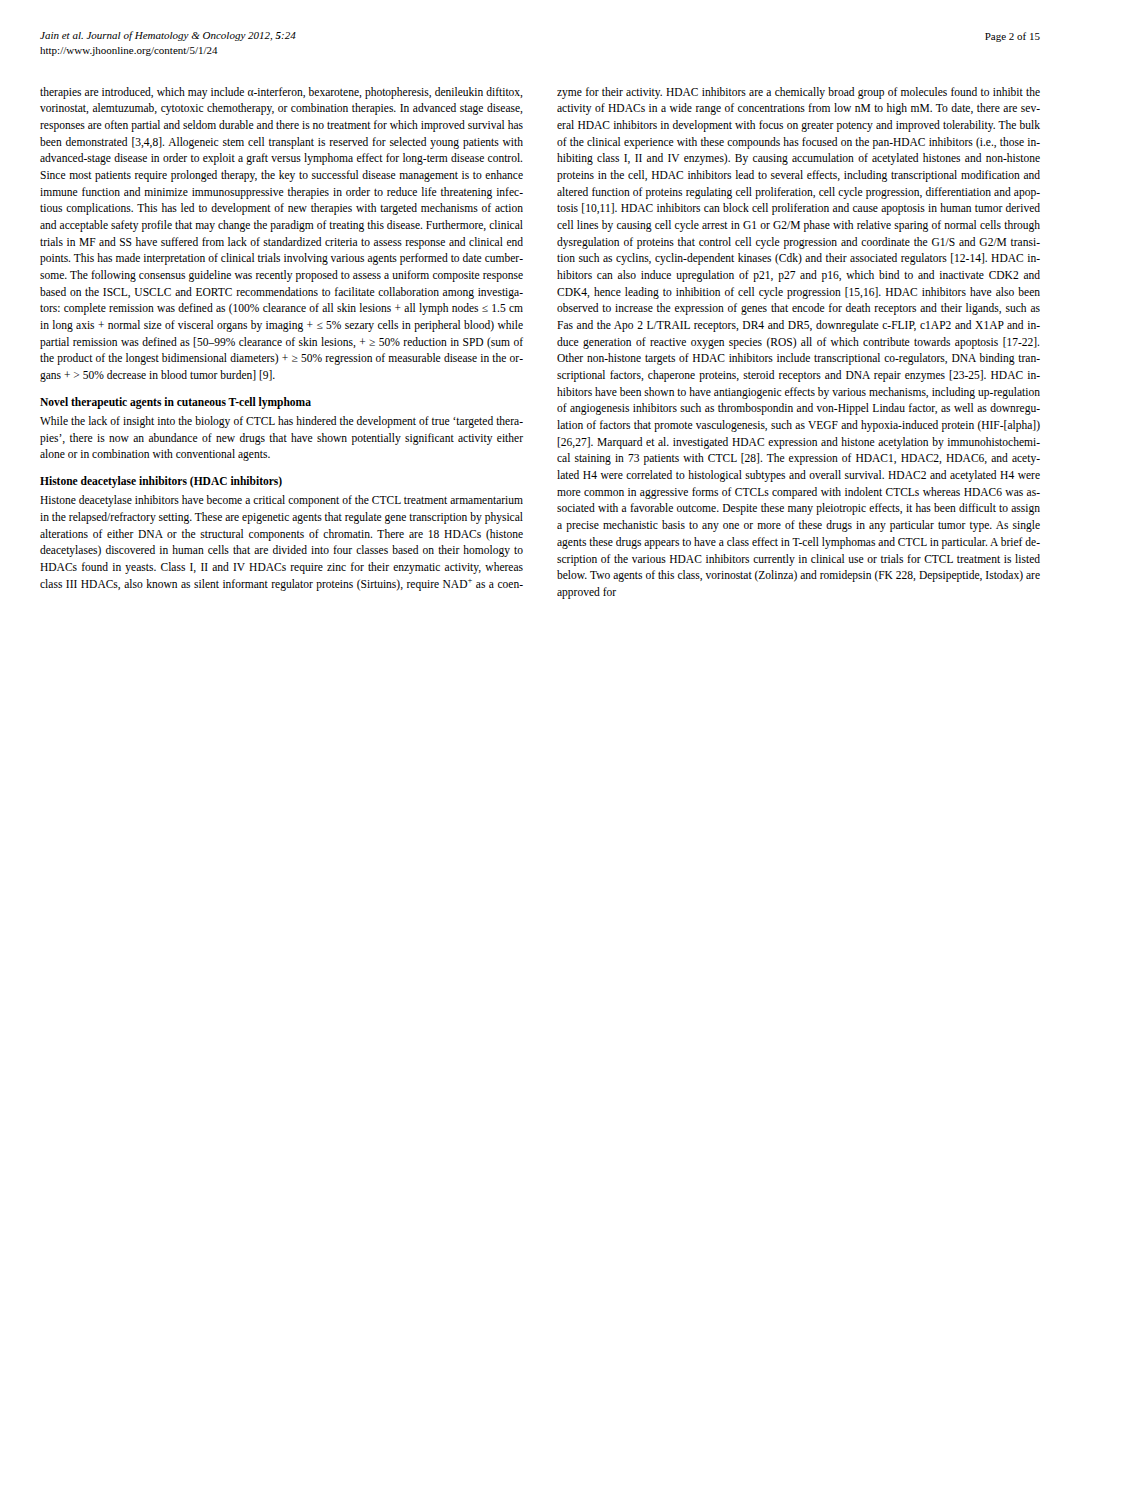Jain et al. Journal of Hematology & Oncology 2012, 5:24
http://www.jhoonline.org/content/5/1/24
Page 2 of 15
therapies are introduced, which may include α-interferon, bexarotene, photopheresis, denileukin diftitox, vorinostat, alemtuzumab, cytotoxic chemotherapy, or combination therapies. In advanced stage disease, responses are often partial and seldom durable and there is no treatment for which improved survival has been demonstrated [3,4,8]. Allogeneic stem cell transplant is reserved for selected young patients with advanced-stage disease in order to exploit a graft versus lymphoma effect for long-term disease control. Since most patients require prolonged therapy, the key to successful disease management is to enhance immune function and minimize immunosuppressive therapies in order to reduce life threatening infectious complications. This has led to development of new therapies with targeted mechanisms of action and acceptable safety profile that may change the paradigm of treating this disease. Furthermore, clinical trials in MF and SS have suffered from lack of standardized criteria to assess response and clinical end points. This has made interpretation of clinical trials involving various agents performed to date cumbersome. The following consensus guideline was recently proposed to assess a uniform composite response based on the ISCL, USCLC and EORTC recommendations to facilitate collaboration among investigators: complete remission was defined as (100% clearance of all skin lesions + all lymph nodes ≤ 1.5 cm in long axis + normal size of visceral organs by imaging + ≤ 5% sezary cells in peripheral blood) while partial remission was defined as [50–99% clearance of skin lesions, + ≥ 50% reduction in SPD (sum of the product of the longest bidimensional diameters) + ≥ 50% regression of measurable disease in the organs + > 50% decrease in blood tumor burden] [9].
Novel therapeutic agents in cutaneous T-cell lymphoma
While the lack of insight into the biology of CTCL has hindered the development of true ‘targeted therapies’, there is now an abundance of new drugs that have shown potentially significant activity either alone or in combination with conventional agents.
Histone deacetylase inhibitors (HDAC inhibitors)
Histone deacetylase inhibitors have become a critical component of the CTCL treatment armamentarium in the relapsed/refractory setting. These are epigenetic agents that regulate gene transcription by physical alterations of either DNA or the structural components of chromatin. There are 18 HDACs (histone deacetylases) discovered in human cells that are divided into four classes based on their homology to HDACs found in yeasts. Class I, II and IV HDACs require zinc for their enzymatic activity, whereas class III HDACs, also known as silent informant regulator proteins (Sirtuins), require NAD+ as a coenzyme for their activity. HDAC inhibitors are a chemically broad group of molecules found to inhibit the activity of HDACs in a wide range of concentrations from low nM to high mM. To date, there are several HDAC inhibitors in development with focus on greater potency and improved tolerability. The bulk of the clinical experience with these compounds has focused on the pan-HDAC inhibitors (i.e., those inhibiting class I, II and IV enzymes). By causing accumulation of acetylated histones and non-histone proteins in the cell, HDAC inhibitors lead to several effects, including transcriptional modification and altered function of proteins regulating cell proliferation, cell cycle progression, differentiation and apoptosis [10,11]. HDAC inhibitors can block cell proliferation and cause apoptosis in human tumor derived cell lines by causing cell cycle arrest in G1 or G2/M phase with relative sparing of normal cells through dysregulation of proteins that control cell cycle progression and coordinate the G1/S and G2/M transition such as cyclins, cyclin-dependent kinases (Cdk) and their associated regulators [12-14]. HDAC inhibitors can also induce upregulation of p21, p27 and p16, which bind to and inactivate CDK2 and CDK4, hence leading to inhibition of cell cycle progression [15,16]. HDAC inhibitors have also been observed to increase the expression of genes that encode for death receptors and their ligands, such as Fas and the Apo 2 L/TRAIL receptors, DR4 and DR5, downregulate c-FLIP, c1AP2 and X1AP and induce generation of reactive oxygen species (ROS) all of which contribute towards apoptosis [17-22]. Other non-histone targets of HDAC inhibitors include transcriptional co-regulators, DNA binding transcriptional factors, chaperone proteins, steroid receptors and DNA repair enzymes [23-25]. HDAC inhibitors have been shown to have antiangiogenic effects by various mechanisms, including up-regulation of angiogenesis inhibitors such as thrombospondin and von-Hippel Lindau factor, as well as downregulation of factors that promote vasculogenesis, such as VEGF and hypoxia-induced protein (HIF-[alpha]) [26,27]. Marquard et al. investigated HDAC expression and histone acetylation by immunohistochemical staining in 73 patients with CTCL [28]. The expression of HDAC1, HDAC2, HDAC6, and acetylated H4 were correlated to histological subtypes and overall survival. HDAC2 and acetylated H4 were more common in aggressive forms of CTCLs compared with indolent CTCLs whereas HDAC6 was associated with a favorable outcome. Despite these many pleiotropic effects, it has been difficult to assign a precise mechanistic basis to any one or more of these drugs in any particular tumor type. As single agents these drugs appears to have a class effect in T-cell lymphomas and CTCL in particular. A brief description of the various HDAC inhibitors currently in clinical use or trials for CTCL treatment is listed below. Two agents of this class, vorinostat (Zolinza) and romidepsin (FK 228, Depsipeptide, Istodax) are approved for